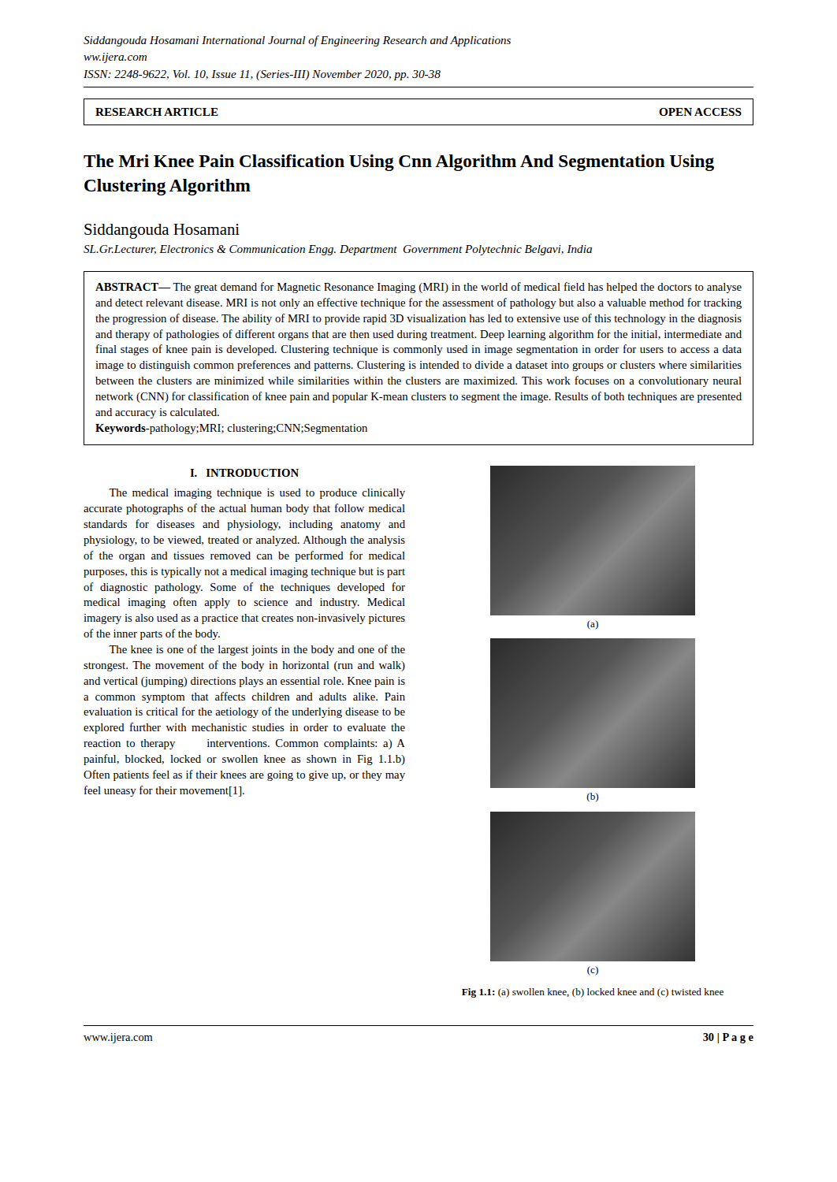Siddangouda Hosamani International Journal of Engineering Research and Applications
ww.ijera.com
ISSN: 2248-9622, Vol. 10, Issue 11, (Series-III) November 2020, pp. 30-38
RESEARCH ARTICLE OPEN ACCESS
The Mri Knee Pain Classification Using Cnn Algorithm And Segmentation Using Clustering Algorithm
Siddangouda Hosamani
SL.Gr.Lecturer, Electronics & Communication Engg. Department Government Polytechnic Belgavi, India
ABSTRACT— The great demand for Magnetic Resonance Imaging (MRI) in the world of medical field has helped the doctors to analyse and detect relevant disease. MRI is not only an effective technique for the assessment of pathology but also a valuable method for tracking the progression of disease. The ability of MRI to provide rapid 3D visualization has led to extensive use of this technology in the diagnosis and therapy of pathologies of different organs that are then used during treatment. Deep learning algorithm for the initial, intermediate and final stages of knee pain is developed. Clustering technique is commonly used in image segmentation in order for users to access a data image to distinguish common preferences and patterns. Clustering is intended to divide a dataset into groups or clusters where similarities between the clusters are minimized while similarities within the clusters are maximized. This work focuses on a convolutionary neural network (CNN) for classification of knee pain and popular K-mean clusters to segment the image. Results of both techniques are presented and accuracy is calculated.
Keywords-pathology;MRI; clustering;CNN;Segmentation
I. INTRODUCTION
The medical imaging technique is used to produce clinically accurate photographs of the actual human body that follow medical standards for diseases and physiology, including anatomy and physiology, to be viewed, treated or analyzed. Although the analysis of the organ and tissues removed can be performed for medical purposes, this is typically not a medical imaging technique but is part of diagnostic pathology. Some of the techniques developed for medical imaging often apply to science and industry. Medical imagery is also used as a practice that creates non-invasively pictures of the inner parts of the body.
The knee is one of the largest joints in the body and one of the strongest. The movement of the body in horizontal (run and walk) and vertical (jumping) directions plays an essential role. Knee pain is a common symptom that affects children and adults alike. Pain evaluation is critical for the aetiology of the underlying disease to be explored further with mechanistic studies in order to evaluate the reaction to therapy interventions. Common complaints: a) A painful, blocked, locked or swollen knee as shown in Fig 1.1.b) Often patients feel as if their knees are going to give up, or they may feel uneasy for their movement[1].
(a)
(b)
(c)
Fig 1.1: (a) swollen knee, (b) locked knee and (c) twisted knee
www.ijera.com 30 | P a g e